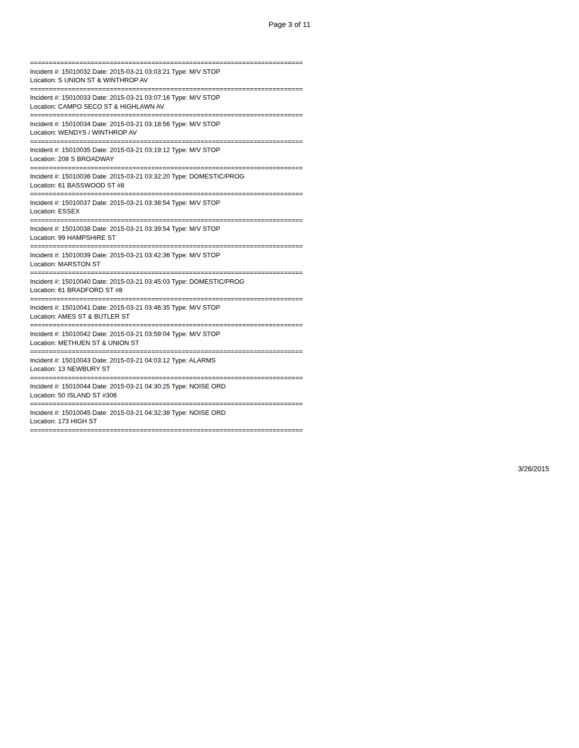Page 3 of 11
========================================================================
Incident #: 15010032 Date: 2015-03-21 03:03:21 Type: M/V STOP
Location: S UNION ST & WINTHROP AV
========================================================================
Incident #: 15010033 Date: 2015-03-21 03:07:16 Type: M/V STOP
Location: CAMPO SECO ST & HIGHLAWN AV
========================================================================
Incident #: 15010034 Date: 2015-03-21 03:18:56 Type: M/V STOP
Location: WENDYS / WINTHROP AV
========================================================================
Incident #: 15010035 Date: 2015-03-21 03:19:12 Type: M/V STOP
Location: 208 S BROADWAY
========================================================================
Incident #: 15010036 Date: 2015-03-21 03:32:20 Type: DOMESTIC/PROG
Location: 61 BASSWOOD ST #8
========================================================================
Incident #: 15010037 Date: 2015-03-21 03:38:54 Type: M/V STOP
Location: ESSEX
========================================================================
Incident #: 15010038 Date: 2015-03-21 03:39:54 Type: M/V STOP
Location: 99 HAMPSHIRE ST
========================================================================
Incident #: 15010039 Date: 2015-03-21 03:42:36 Type: M/V STOP
Location: MARSTON ST
========================================================================
Incident #: 15010040 Date: 2015-03-21 03:45:03 Type: DOMESTIC/PROG
Location: 61 BRADFORD ST #8
========================================================================
Incident #: 15010041 Date: 2015-03-21 03:46:35 Type: M/V STOP
Location: AMES ST & BUTLER ST
========================================================================
Incident #: 15010042 Date: 2015-03-21 03:59:04 Type: M/V STOP
Location: METHUEN ST & UNION ST
========================================================================
Incident #: 15010043 Date: 2015-03-21 04:03:12 Type: ALARMS
Location: 13 NEWBURY ST
========================================================================
Incident #: 15010044 Date: 2015-03-21 04:30:25 Type: NOISE ORD
Location: 50 ISLAND ST #306
========================================================================
Incident #: 15010045 Date: 2015-03-21 04:32:38 Type: NOISE ORD
Location: 173 HIGH ST
========================================================================
3/26/2015